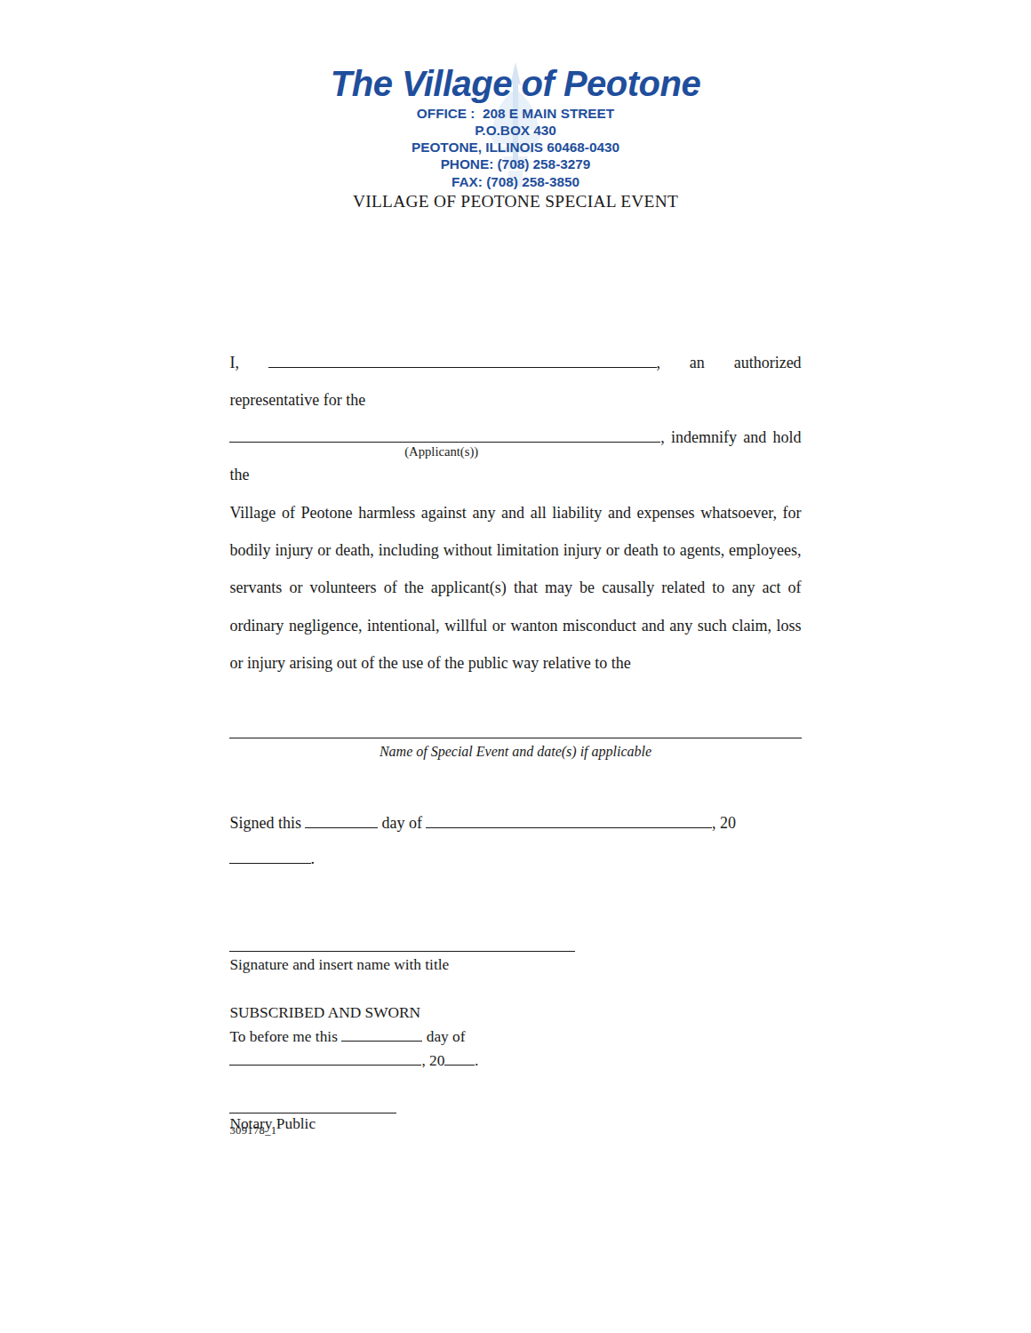The Village of Peotone
OFFICE : 208 E MAIN STREET
P.O.BOX 430
PEOTONE, ILLINOIS 60468-0430
PHONE: (708) 258-3279
FAX: (708) 258-3850
VILLAGE OF PEOTONE SPECIAL EVENT
I, , an authorized representative for the
, indemnify and hold the (Applicant(s))
Village of Peotone harmless against any and all liability and expenses whatsoever, for bodily injury or death, including without limitation injury or death to agents, employees, servants or volunteers of the applicant(s) that may be causally related to any act of ordinary negligence, intentional, willful or wanton misconduct and any such claim, loss or injury arising out of the use of the public way relative to the
Name of Special Event and date(s) if applicable
Signed this day of , 20 .
Signature and insert name with title
SUBSCRIBED AND SWORN
To before me this day of
, 20 .
Notary Public
309178_1